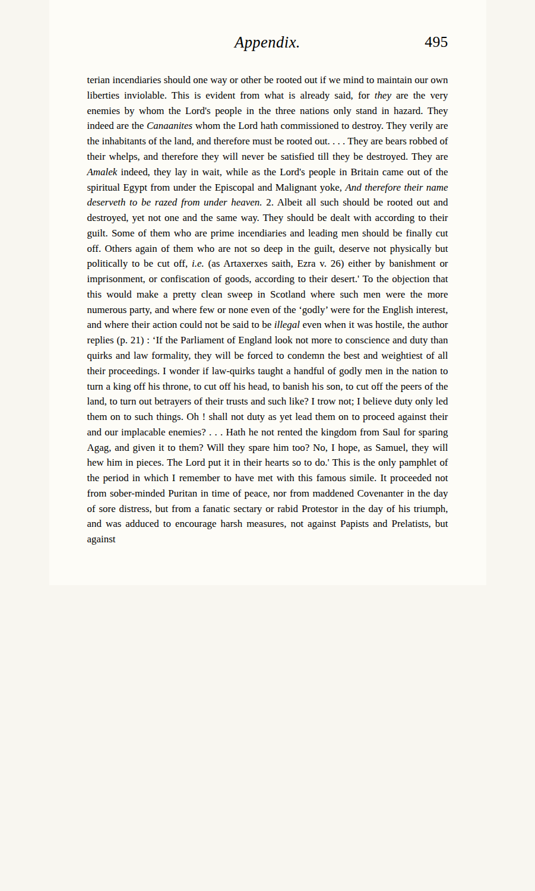Appendix. 495
terian incendiaries should one way or other be rooted out if we mind to maintain our own liberties inviolable. This is evident from what is already said, for they are the very enemies by whom the Lord's people in the three nations only stand in hazard. They indeed are the Canaanites whom the Lord hath commissioned to destroy. They verily are the inhabitants of the land, and therefore must be rooted out. . . . They are bears robbed of their whelps, and therefore they will never be satisfied till they be destroyed. They are Amalek indeed, they lay in wait, while as the Lord's people in Britain came out of the spiritual Egypt from under the Episcopal and Malignant yoke, And therefore their name deserveth to be razed from under heaven. 2. Albeit all such should be rooted out and destroyed, yet not one and the same way. They should be dealt with according to their guilt. Some of them who are prime incendiaries and leading men should be finally cut off. Others again of them who are not so deep in the guilt, deserve not physically but politically to be cut off, i.e. (as Artaxerxes saith, Ezra v. 26) either by banishment or imprisonment, or confiscation of goods, according to their desert.' To the objection that this would make a pretty clean sweep in Scotland where such men were the more numerous party, and where few or none even of the ‘godly’ were for the English interest, and where their action could not be said to be illegal even when it was hostile, the author replies (p. 21) : ‘If the Parliament of England look not more to conscience and duty than quirks and law formality, they will be forced to condemn the best and weightiest of all their proceedings. I wonder if law-quirks taught a handful of godly men in the nation to turn a king off his throne, to cut off his head, to banish his son, to cut off the peers of the land, to turn out betrayers of their trusts and such like? I trow not; I believe duty only led them on to such things. Oh ! shall not duty as yet lead them on to proceed against their and our implacable enemies? . . . Hath he not rented the kingdom from Saul for sparing Agag, and given it to them? Will they spare him too? No, I hope, as Samuel, they will hew him in pieces. The Lord put it in their hearts so to do.' This is the only pamphlet of the period in which I remember to have met with this famous simile. It proceeded not from sober-minded Puritan in time of peace, nor from maddened Covenanter in the day of sore distress, but from a fanatic sectary or rabid Protestor in the day of his triumph, and was adduced to encourage harsh measures, not against Papists and Prelatists, but against